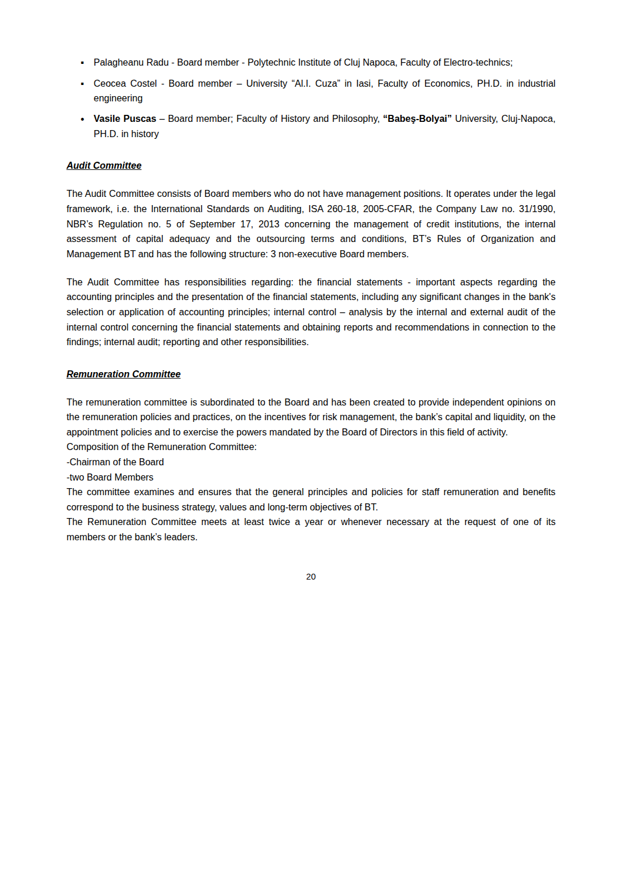Palagheanu Radu - Board member - Polytechnic Institute of Cluj Napoca, Faculty of Electro-technics;
Ceocea Costel - Board member – University “Al.I. Cuza” in Iasi, Faculty of Economics, PH.D. in industrial engineering
Vasile Puscas – Board member; Faculty of History and Philosophy, “Babeş-Bolyai” University, Cluj-Napoca, PH.D. in history
Audit Committee
The Audit Committee consists of Board members who do not have management positions. It operates under the legal framework, i.e. the International Standards on Auditing, ISA 260-18, 2005-CFAR, the Company Law no. 31/1990, NBR’s Regulation no. 5 of September 17, 2013 concerning the management of credit institutions, the internal assessment of capital adequacy and the outsourcing terms and conditions, BT’s Rules of Organization and Management BT and has the following structure: 3 non-executive Board members.
The Audit Committee has responsibilities regarding: the financial statements - important aspects regarding the accounting principles and the presentation of the financial statements, including any significant changes in the bank's selection or application of accounting principles; internal control – analysis by the internal and external audit of the internal control concerning the financial statements and obtaining reports and recommendations in connection to the findings; internal audit; reporting and other responsibilities.
Remuneration Committee
The remuneration committee is subordinated to the Board and has been created to provide independent opinions on the remuneration policies and practices, on the incentives for risk management, the bank’s capital and liquidity, on the appointment policies and to exercise the powers mandated by the Board of Directors in this field of activity.
Composition of the Remuneration Committee:
-Chairman of the Board
-two Board Members
The committee examines and ensures that the general principles and policies for staff remuneration and benefits correspond to the business strategy, values and long-term objectives of BT.
The Remuneration Committee meets at least twice a year or whenever necessary at the request of one of its members or the bank’s leaders.
20